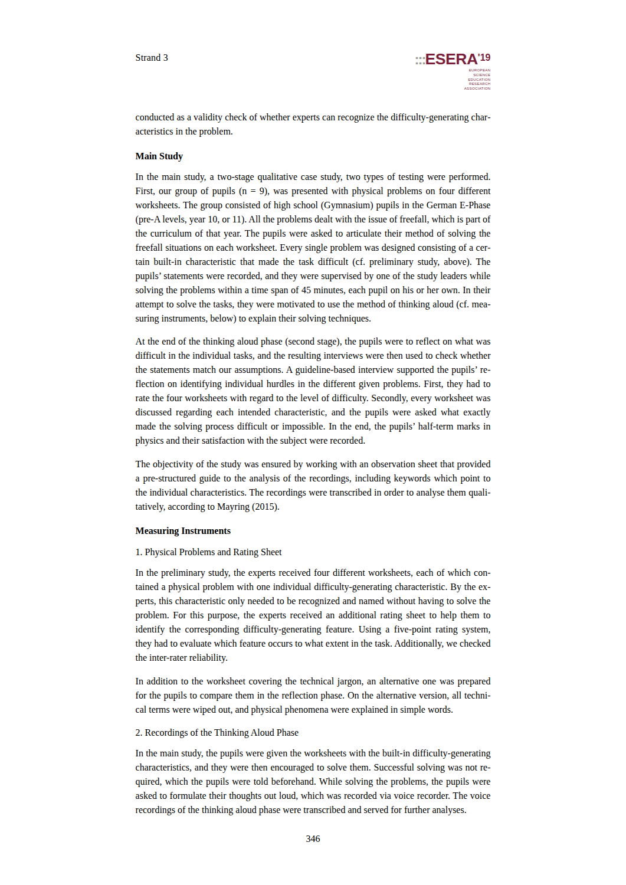Strand 3
::: ESERA'19
European
Science
Education
Research
Association
conducted as a validity check of whether experts can recognize the difficulty-generating characteristics in the problem.
Main Study
In the main study, a two-stage qualitative case study, two types of testing were performed. First, our group of pupils (n = 9), was presented with physical problems on four different worksheets. The group consisted of high school (Gymnasium) pupils in the German E-Phase (pre-A levels, year 10, or 11). All the problems dealt with the issue of freefall, which is part of the curriculum of that year. The pupils were asked to articulate their method of solving the freefall situations on each worksheet. Every single problem was designed consisting of a certain built-in characteristic that made the task difficult (cf. preliminary study, above). The pupils’ statements were recorded, and they were supervised by one of the study leaders while solving the problems within a time span of 45 minutes, each pupil on his or her own. In their attempt to solve the tasks, they were motivated to use the method of thinking aloud (cf. measuring instruments, below) to explain their solving techniques.
At the end of the thinking aloud phase (second stage), the pupils were to reflect on what was difficult in the individual tasks, and the resulting interviews were then used to check whether the statements match our assumptions. A guideline-based interview supported the pupils’ reflection on identifying individual hurdles in the different given problems. First, they had to rate the four worksheets with regard to the level of difficulty. Secondly, every worksheet was discussed regarding each intended characteristic, and the pupils were asked what exactly made the solving process difficult or impossible. In the end, the pupils’ half-term marks in physics and their satisfaction with the subject were recorded.
The objectivity of the study was ensured by working with an observation sheet that provided a pre-structured guide to the analysis of the recordings, including keywords which point to the individual characteristics. The recordings were transcribed in order to analyse them qualitatively, according to Mayring (2015).
Measuring Instruments
1. Physical Problems and Rating Sheet
In the preliminary study, the experts received four different worksheets, each of which contained a physical problem with one individual difficulty-generating characteristic. By the experts, this characteristic only needed to be recognized and named without having to solve the problem. For this purpose, the experts received an additional rating sheet to help them to identify the corresponding difficulty-generating feature. Using a five-point rating system, they had to evaluate which feature occurs to what extent in the task. Additionally, we checked the inter-rater reliability.
In addition to the worksheet covering the technical jargon, an alternative one was prepared for the pupils to compare them in the reflection phase. On the alternative version, all technical terms were wiped out, and physical phenomena were explained in simple words.
2. Recordings of the Thinking Aloud Phase
In the main study, the pupils were given the worksheets with the built-in difficulty-generating characteristics, and they were then encouraged to solve them. Successful solving was not required, which the pupils were told beforehand. While solving the problems, the pupils were asked to formulate their thoughts out loud, which was recorded via voice recorder. The voice recordings of the thinking aloud phase were transcribed and served for further analyses.
346